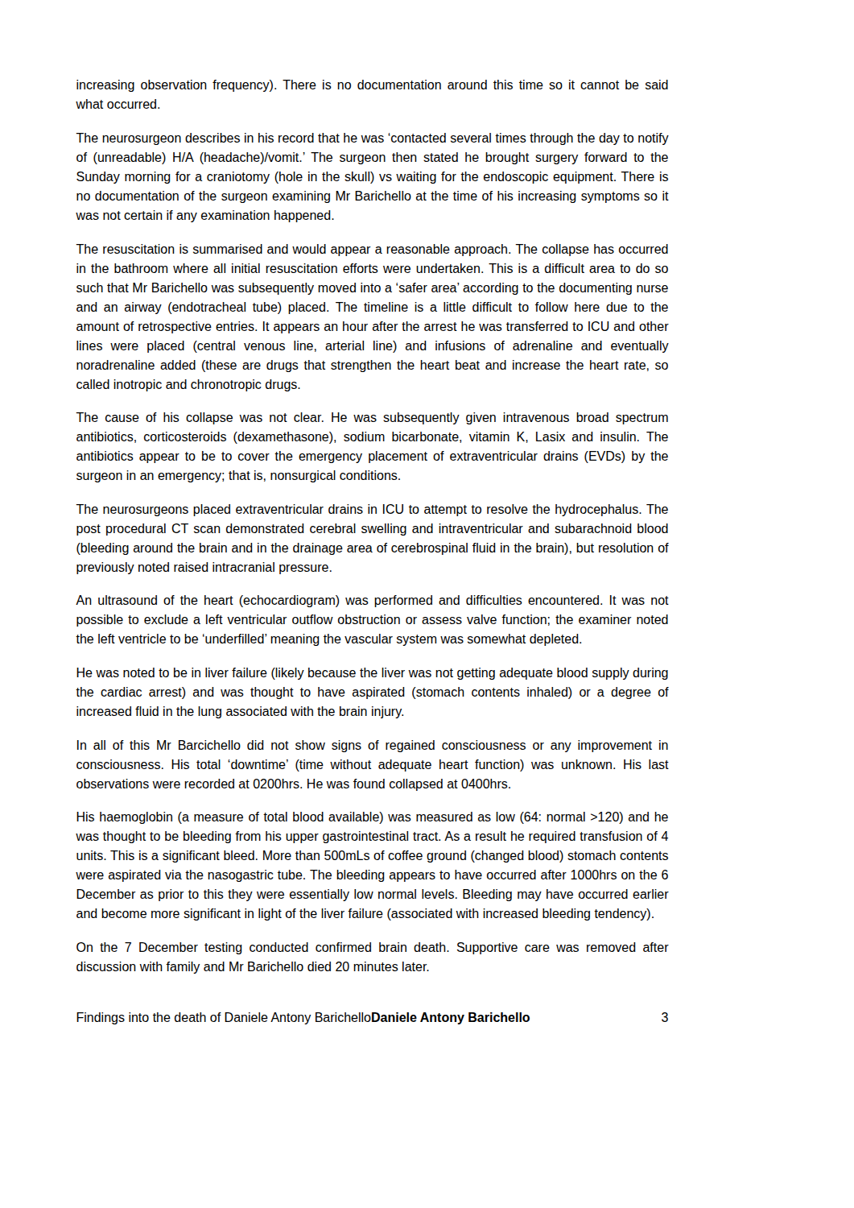increasing observation frequency). There is no documentation around this time so it cannot be said what occurred.
The neurosurgeon describes in his record that he was ‘contacted several times through the day to notify of (unreadable) H/A (headache)/vomit.’ The surgeon then stated he brought surgery forward to the Sunday morning for a craniotomy (hole in the skull) vs waiting for the endoscopic equipment. There is no documentation of the surgeon examining Mr Barichello at the time of his increasing symptoms so it was not certain if any examination happened.
The resuscitation is summarised and would appear a reasonable approach. The collapse has occurred in the bathroom where all initial resuscitation efforts were undertaken. This is a difficult area to do so such that Mr Barichello was subsequently moved into a ‘safer area’ according to the documenting nurse and an airway (endotracheal tube) placed. The timeline is a little difficult to follow here due to the amount of retrospective entries. It appears an hour after the arrest he was transferred to ICU and other lines were placed (central venous line, arterial line) and infusions of adrenaline and eventually noradrenaline added (these are drugs that strengthen the heart beat and increase the heart rate, so called inotropic and chronotropic drugs.
The cause of his collapse was not clear. He was subsequently given intravenous broad spectrum antibiotics, corticosteroids (dexamethasone), sodium bicarbonate, vitamin K, Lasix and insulin. The antibiotics appear to be to cover the emergency placement of extraventricular drains (EVDs) by the surgeon in an emergency; that is, nonsurgical conditions.
The neurosurgeons placed extraventricular drains in ICU to attempt to resolve the hydrocephalus. The post procedural CT scan demonstrated cerebral swelling and intraventricular and subarachnoid blood (bleeding around the brain and in the drainage area of cerebrospinal fluid in the brain), but resolution of previously noted raised intracranial pressure.
An ultrasound of the heart (echocardiogram) was performed and difficulties encountered. It was not possible to exclude a left ventricular outflow obstruction or assess valve function; the examiner noted the left ventricle to be ‘underfilled’ meaning the vascular system was somewhat depleted.
He was noted to be in liver failure (likely because the liver was not getting adequate blood supply during the cardiac arrest) and was thought to have aspirated (stomach contents inhaled) or a degree of increased fluid in the lung associated with the brain injury.
In all of this Mr Barcichello did not show signs of regained consciousness or any improvement in consciousness. His total ‘downtime’ (time without adequate heart function) was unknown. His last observations were recorded at 0200hrs. He was found collapsed at 0400hrs.
His haemoglobin (a measure of total blood available) was measured as low (64: normal >120) and he was thought to be bleeding from his upper gastrointestinal tract. As a result he required transfusion of 4 units. This is a significant bleed. More than 500mLs of coffee ground (changed blood) stomach contents were aspirated via the nasogastric tube. The bleeding appears to have occurred after 1000hrs on the 6 December as prior to this they were essentially low normal levels. Bleeding may have occurred earlier and become more significant in light of the liver failure (associated with increased bleeding tendency).
On the 7 December testing conducted confirmed brain death. Supportive care was removed after discussion with family and Mr Barichello died 20 minutes later.
3 Findings into the death of Daniele Antony BarichelloDaniele Antony Barichello